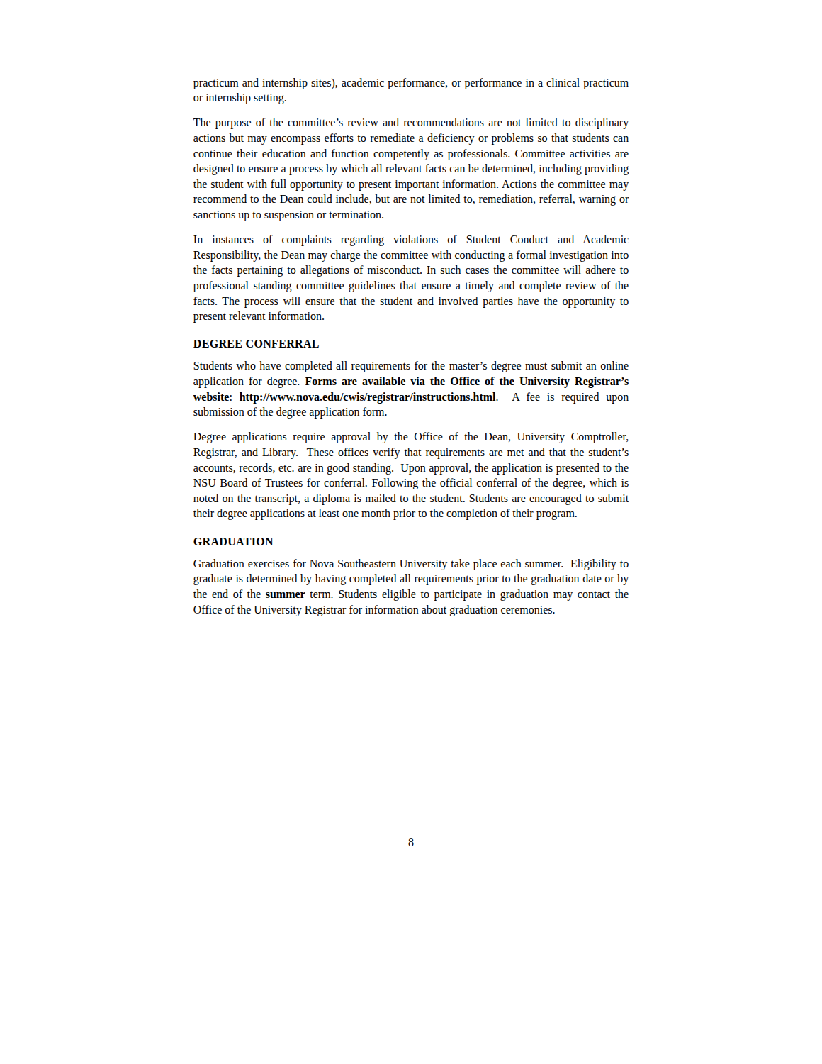practicum and internship sites), academic performance, or performance in a clinical practicum or internship setting.
The purpose of the committee’s review and recommendations are not limited to disciplinary actions but may encompass efforts to remediate a deficiency or problems so that students can continue their education and function competently as professionals. Committee activities are designed to ensure a process by which all relevant facts can be determined, including providing the student with full opportunity to present important information. Actions the committee may recommend to the Dean could include, but are not limited to, remediation, referral, warning or sanctions up to suspension or termination.
In instances of complaints regarding violations of Student Conduct and Academic Responsibility, the Dean may charge the committee with conducting a formal investigation into the facts pertaining to allegations of misconduct. In such cases the committee will adhere to professional standing committee guidelines that ensure a timely and complete review of the facts. The process will ensure that the student and involved parties have the opportunity to present relevant information.
DEGREE CONFERRAL
Students who have completed all requirements for the master’s degree must submit an online application for degree. Forms are available via the Office of the University Registrar’s website: http://www.nova.edu/cwis/registrar/instructions.html. A fee is required upon submission of the degree application form.
Degree applications require approval by the Office of the Dean, University Comptroller, Registrar, and Library. These offices verify that requirements are met and that the student’s accounts, records, etc. are in good standing. Upon approval, the application is presented to the NSU Board of Trustees for conferral. Following the official conferral of the degree, which is noted on the transcript, a diploma is mailed to the student. Students are encouraged to submit their degree applications at least one month prior to the completion of their program.
GRADUATION
Graduation exercises for Nova Southeastern University take place each summer. Eligibility to graduate is determined by having completed all requirements prior to the graduation date or by the end of the summer term. Students eligible to participate in graduation may contact the Office of the University Registrar for information about graduation ceremonies.
8